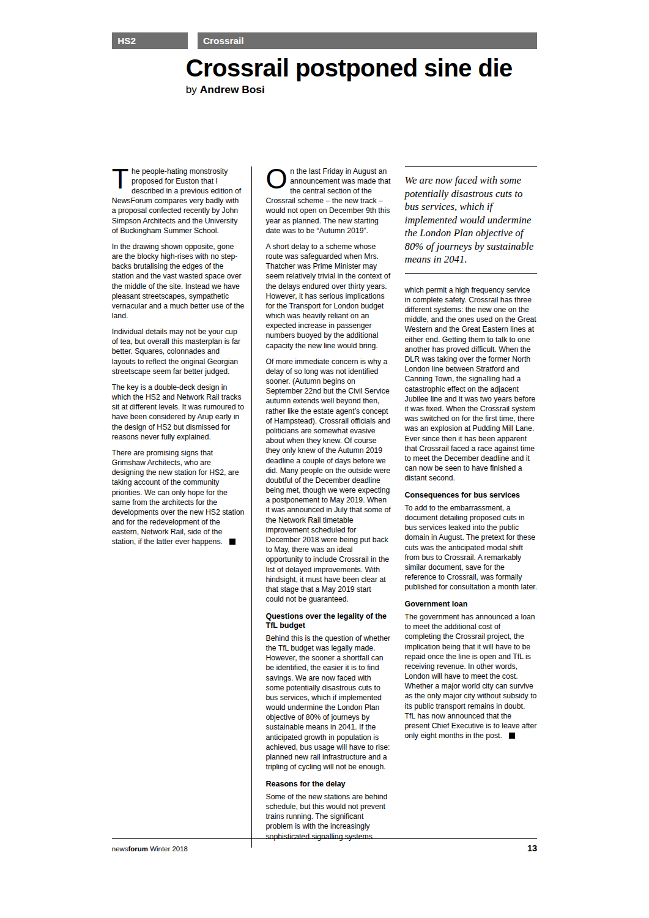HS2
Crossrail
Crossrail postponed sine die
by Andrew Bosi
The people-hating monstrosity proposed for Euston that I described in a previous edition of NewsForum compares very badly with a proposal confected recently by John Simpson Architects and the University of Buckingham Summer School.
In the drawing shown opposite, gone are the blocky high-rises with no step-backs brutalising the edges of the station and the vast wasted space over the middle of the site. Instead we have pleasant streetscapes, sympathetic vernacular and a much better use of the land.
Individual details may not be your cup of tea, but overall this masterplan is far better. Squares, colonnades and layouts to reflect the original Georgian streetscape seem far better judged.
The key is a double-deck design in which the HS2 and Network Rail tracks sit at different levels. It was rumoured to have been considered by Arup early in the design of HS2 but dismissed for reasons never fully explained.
There are promising signs that Grimshaw Architects, who are designing the new station for HS2, are taking account of the community priorities. We can only hope for the same from the architects for the developments over the new HS2 station and for the redevelopment of the eastern, Network Rail, side of the station, if the latter ever happens.
On the last Friday in August an announcement was made that the central section of the Crossrail scheme – the new track – would not open on December 9th this year as planned. The new starting date was to be “Autumn 2019”.
A short delay to a scheme whose route was safeguarded when Mrs. Thatcher was Prime Minister may seem relatively trivial in the context of the delays endured over thirty years. However, it has serious implications for the Transport for London budget which was heavily reliant on an expected increase in passenger numbers buoyed by the additional capacity the new line would bring.
Of more immediate concern is why a delay of so long was not identified sooner. (Autumn begins on September 22nd but the Civil Service autumn extends well beyond then, rather like the estate agent’s concept of Hampstead). Crossrail officials and politicians are somewhat evasive about when they knew. Of course they only knew of the Autumn 2019 deadline a couple of days before we did. Many people on the outside were doubtful of the December deadline being met, though we were expecting a postponement to May 2019. When it was announced in July that some of the Network Rail timetable improvement scheduled for December 2018 were being put back to May, there was an ideal opportunity to include Crossrail in the list of delayed improvements. With hindsight, it must have been clear at that stage that a May 2019 start could not be guaranteed.
Questions over the legality of the TfL budget
Behind this is the question of whether the TfL budget was legally made. However, the sooner a shortfall can be identified, the easier it is to find savings. We are now faced with some potentially disastrous cuts to bus services, which if implemented would undermine the London Plan objective of 80% of journeys by sustainable means in 2041. If the anticipated growth in population is achieved, bus usage will have to rise: planned new rail infrastructure and a tripling of cycling will not be enough.
Reasons for the delay
Some of the new stations are behind schedule, but this would not prevent trains running. The significant problem is with the increasingly sophisticated signalling systems
We are now faced with some potentially disastrous cuts to bus services, which if implemented would undermine the London Plan objective of 80% of journeys by sustainable means in 2041.
which permit a high frequency service in complete safety. Crossrail has three different systems: the new one on the middle, and the ones used on the Great Western and the Great Eastern lines at either end. Getting them to talk to one another has proved difficult. When the DLR was taking over the former North London line between Stratford and Canning Town, the signalling had a catastrophic effect on the adjacent Jubilee line and it was two years before it was fixed. When the Crossrail system was switched on for the first time, there was an explosion at Pudding Mill Lane. Ever since then it has been apparent that Crossrail faced a race against time to meet the December deadline and it can now be seen to have finished a distant second.
Consequences for bus services
To add to the embarrassment, a document detailing proposed cuts in bus services leaked into the public domain in August. The pretext for these cuts was the anticipated modal shift from bus to Crossrail. A remarkably similar document, save for the reference to Crossrail, was formally published for consultation a month later.
Government loan
The government has announced a loan to meet the additional cost of completing the Crossrail project, the implication being that it will have to be repaid once the line is open and TfL is receiving revenue. In other words, London will have to meet the cost. Whether a major world city can survive as the only major city without subsidy to its public transport remains in doubt. TfL has now announced that the present Chief Executive is to leave after only eight months in the post.
news forum Winter 2018
13